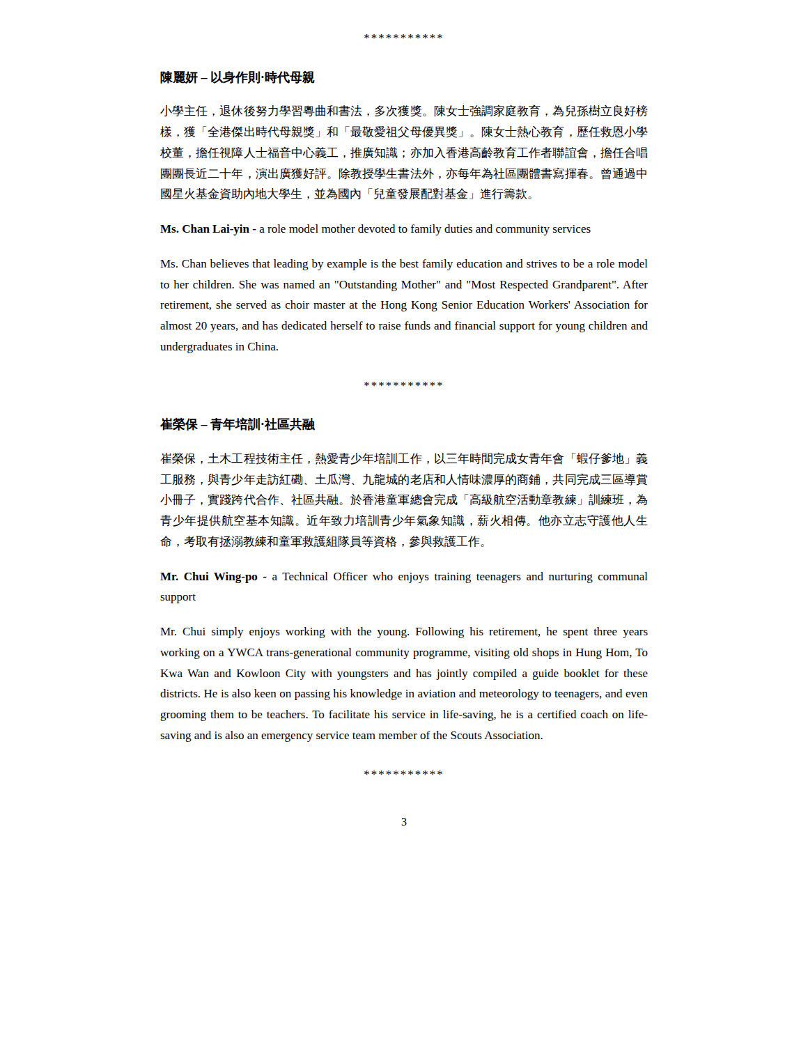***********
陳麗妍 – 以身作則‧時代母親
小學主任，退休後努力學習粵曲和書法，多次獲獎。陳女士強調家庭教育，為兒孫樹立良好榜樣，獲「全港傑出時代母親獎」和「最敬愛祖父母優異獎」。陳女士熱心教育，歷任救恩小學校董，擔任視障人士福音中心義工，推廣知識；亦加入香港高齡教育工作者聯誼會，擔任合唱團團長近二十年，演出廣獲好評。除教授學生書法外，亦每年為社區團體書寫揮春。曾通過中國星火基金資助內地大學生，並為國內「兒童發展配對基金」進行籌款。
Ms. Chan Lai-yin - a role model mother devoted to family duties and community services
Ms. Chan believes that leading by example is the best family education and strives to be a role model to her children. She was named an "Outstanding Mother" and "Most Respected Grandparent". After retirement, she served as choir master at the Hong Kong Senior Education Workers' Association for almost 20 years, and has dedicated herself to raise funds and financial support for young children and undergraduates in China.
***********
崔榮保 – 青年培訓‧社區共融
崔榮保，土木工程技術主任，熱愛青少年培訓工作，以三年時間完成女青年會「蝦仔爹地」義工服務，與青少年走訪紅磡、土瓜灣、九龍城的老店和人情味濃厚的商鋪，共同完成三區導賞小冊子，實踐跨代合作、社區共融。於香港童軍總會完成「高級航空活動章教練」訓練班，為青少年提供航空基本知識。近年致力培訓青少年氣象知識，薪火相傳。他亦立志守護他人生命，考取有拯溺教練和童軍救護組隊員等資格，參與救護工作。
Mr. Chui Wing-po - a Technical Officer who enjoys training teenagers and nurturing communal support
Mr. Chui simply enjoys working with the young. Following his retirement, he spent three years working on a YWCA trans-generational community programme, visiting old shops in Hung Hom, To Kwa Wan and Kowloon City with youngsters and has jointly compiled a guide booklet for these districts. He is also keen on passing his knowledge in aviation and meteorology to teenagers, and even grooming them to be teachers. To facilitate his service in life-saving, he is a certified coach on life-saving and is also an emergency service team member of the Scouts Association.
***********
3